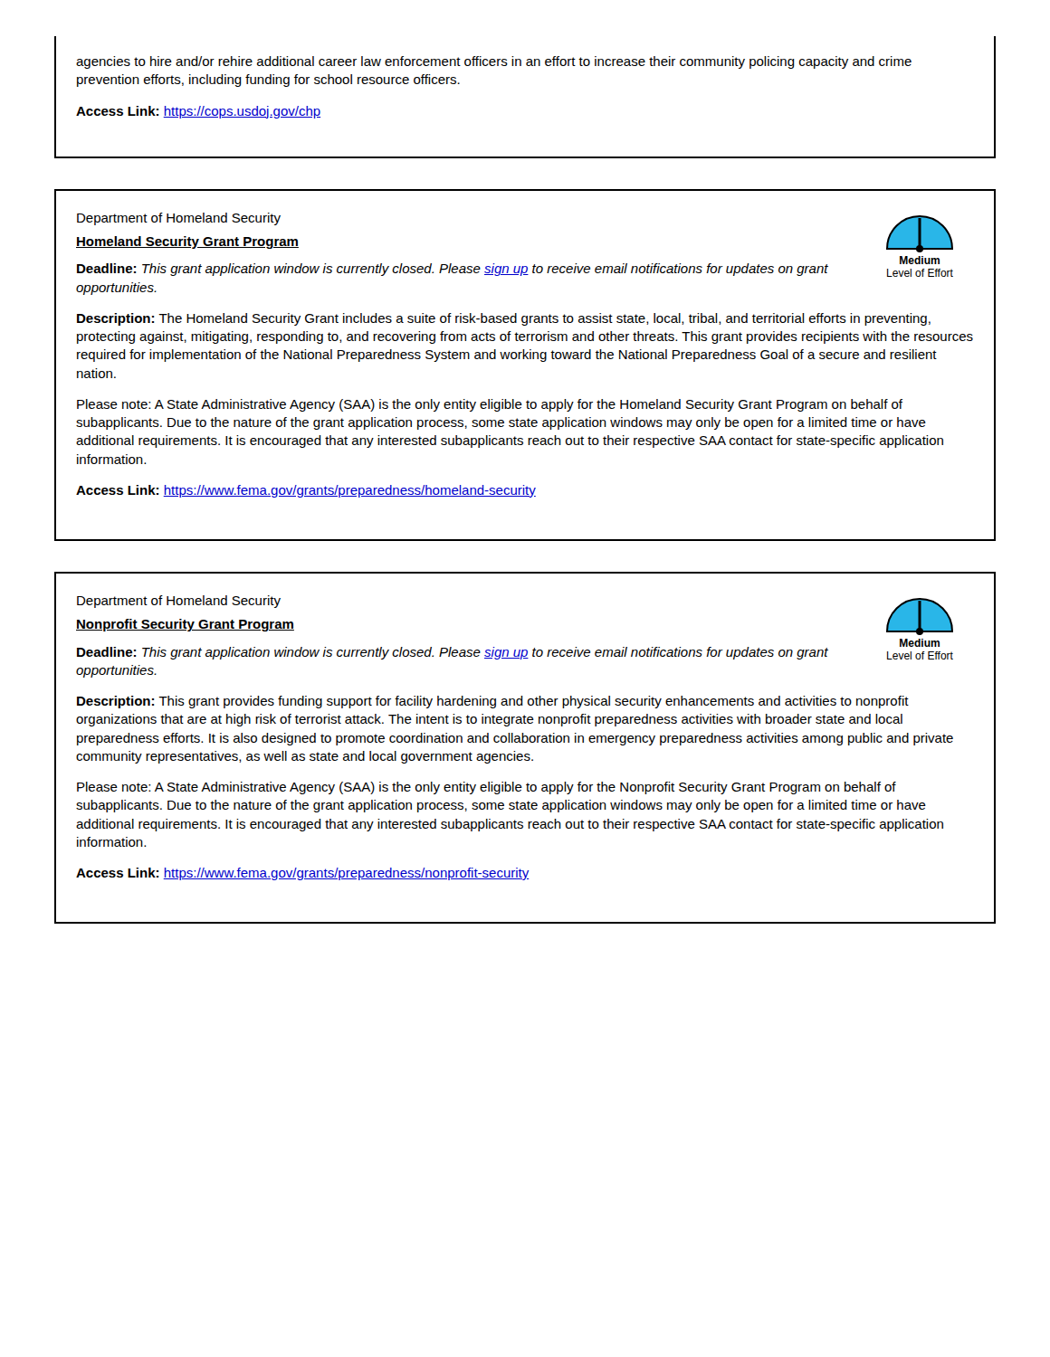agencies to hire and/or rehire additional career law enforcement officers in an effort to increase their community policing capacity and crime prevention efforts, including funding for school resource officers.
Access Link: https://cops.usdoj.gov/chp
Medium
Level of Effort
Department of Homeland Security
Homeland Security Grant Program
Deadline: This grant application window is currently closed. Please sign up to receive email notifications for updates on grant opportunities.
Description: The Homeland Security Grant includes a suite of risk-based grants to assist state, local, tribal, and territorial efforts in preventing, protecting against, mitigating, responding to, and recovering from acts of terrorism and other threats. This grant provides recipients with the resources required for implementation of the National Preparedness System and working toward the National Preparedness Goal of a secure and resilient nation.
Please note: A State Administrative Agency (SAA) is the only entity eligible to apply for the Homeland Security Grant Program on behalf of subapplicants. Due to the nature of the grant application process, some state application windows may only be open for a limited time or have additional requirements. It is encouraged that any interested subapplicants reach out to their respective SAA contact for state-specific application information.
Access Link: https://www.fema.gov/grants/preparedness/homeland-security
Medium
Level of Effort
Department of Homeland Security
Nonprofit Security Grant Program
Deadline: This grant application window is currently closed. Please sign up to receive email notifications for updates on grant opportunities.
Description: This grant provides funding support for facility hardening and other physical security enhancements and activities to nonprofit organizations that are at high risk of terrorist attack. The intent is to integrate nonprofit preparedness activities with broader state and local preparedness efforts. It is also designed to promote coordination and collaboration in emergency preparedness activities among public and private community representatives, as well as state and local government agencies.
Please note: A State Administrative Agency (SAA) is the only entity eligible to apply for the Nonprofit Security Grant Program on behalf of subapplicants. Due to the nature of the grant application process, some state application windows may only be open for a limited time or have additional requirements. It is encouraged that any interested subapplicants reach out to their respective SAA contact for state-specific application information.
Access Link: https://www.fema.gov/grants/preparedness/nonprofit-security